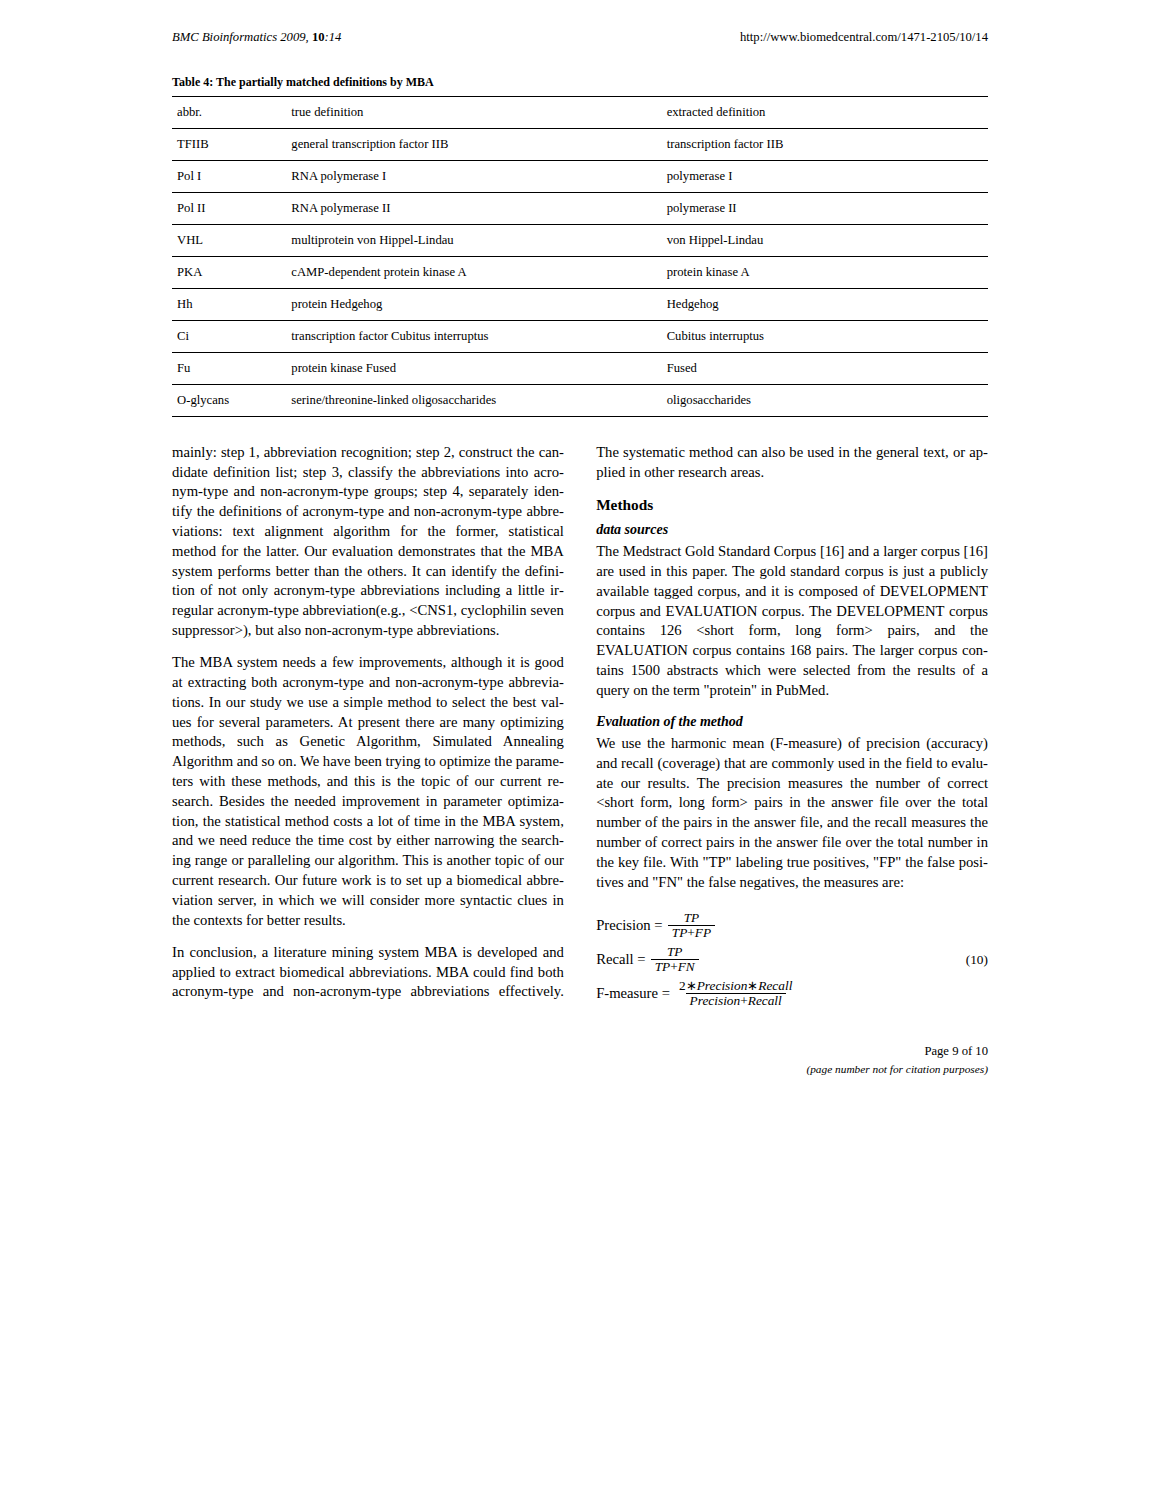BMC Bioinformatics 2009, 10:14
http://www.biomedcentral.com/1471-2105/10/14
Table 4: The partially matched definitions by MBA
| abbr. | true definition | extracted definition |
| --- | --- | --- |
| TFIIB | general transcription factor IIB | transcription factor IIB |
| Pol I | RNA polymerase I | polymerase I |
| Pol II | RNA polymerase II | polymerase II |
| VHL | multiprotein von Hippel-Lindau | von Hippel-Lindau |
| PKA | cAMP-dependent protein kinase A | protein kinase A |
| Hh | protein Hedgehog | Hedgehog |
| Ci | transcription factor Cubitus interruptus | Cubitus interruptus |
| Fu | protein kinase Fused | Fused |
| O-glycans | serine/threonine-linked oligosaccharides | oligosaccharides |
mainly: step 1, abbreviation recognition; step 2, construct the candidate definition list; step 3, classify the abbreviations into acronym-type and non-acronym-type groups; step 4, separately identify the definitions of acronym-type and non-acronym-type abbreviations: text alignment algorithm for the former, statistical method for the latter. Our evaluation demonstrates that the MBA system performs better than the others. It can identify the definition of not only acronym-type abbreviations including a little irregular acronym-type abbreviation(e.g., <CNS1, cyclophilin seven suppressor>), but also non-acronym-type abbreviations.
The MBA system needs a few improvements, although it is good at extracting both acronym-type and non-acronym-type abbreviations. In our study we use a simple method to select the best values for several parameters. At present there are many optimizing methods, such as Genetic Algorithm, Simulated Annealing Algorithm and so on. We have been trying to optimize the parameters with these methods, and this is the topic of our current research. Besides the needed improvement in parameter optimization, the statistical method costs a lot of time in the MBA system, and we need reduce the time cost by either narrowing the searching range or paralleling our algorithm. This is another topic of our current research. Our future work is to set up a biomedical abbreviation server, in which we will consider more syntactic clues in the contexts for better results.
In conclusion, a literature mining system MBA is developed and applied to extract biomedical abbreviations. MBA could find both acronym-type and non-acronym-type abbreviations effectively. The systematic method can also be used in the general text, or applied in other research areas.
Methods
data sources
The Medstract Gold Standard Corpus [16] and a larger corpus [16] are used in this paper. The gold standard corpus is just a publicly available tagged corpus, and it is composed of DEVELOPMENT corpus and EVALUATION corpus. The DEVELOPMENT corpus contains 126 <short form, long form> pairs, and the EVALUATION corpus contains 168 pairs. The larger corpus contains 1500 abstracts which were selected from the results of a query on the term "protein" in PubMed.
Evaluation of the method
We use the harmonic mean (F-measure) of precision (accuracy) and recall (coverage) that are commonly used in the field to evaluate our results. The precision measures the number of correct <short form, long form> pairs in the answer file over the total number of the pairs in the answer file, and the recall measures the number of correct pairs in the answer file over the total number in the key file. With "TP" labeling true positives, "FP" the false positives and "FN" the false negatives, the measures are:
Precision = TP TP+FP
Recall = TP TP+FN
F-measure = 2∗Precision∗Recall Precision+Recall
(10)
Page 9 of 10
(page number not for citation purposes)